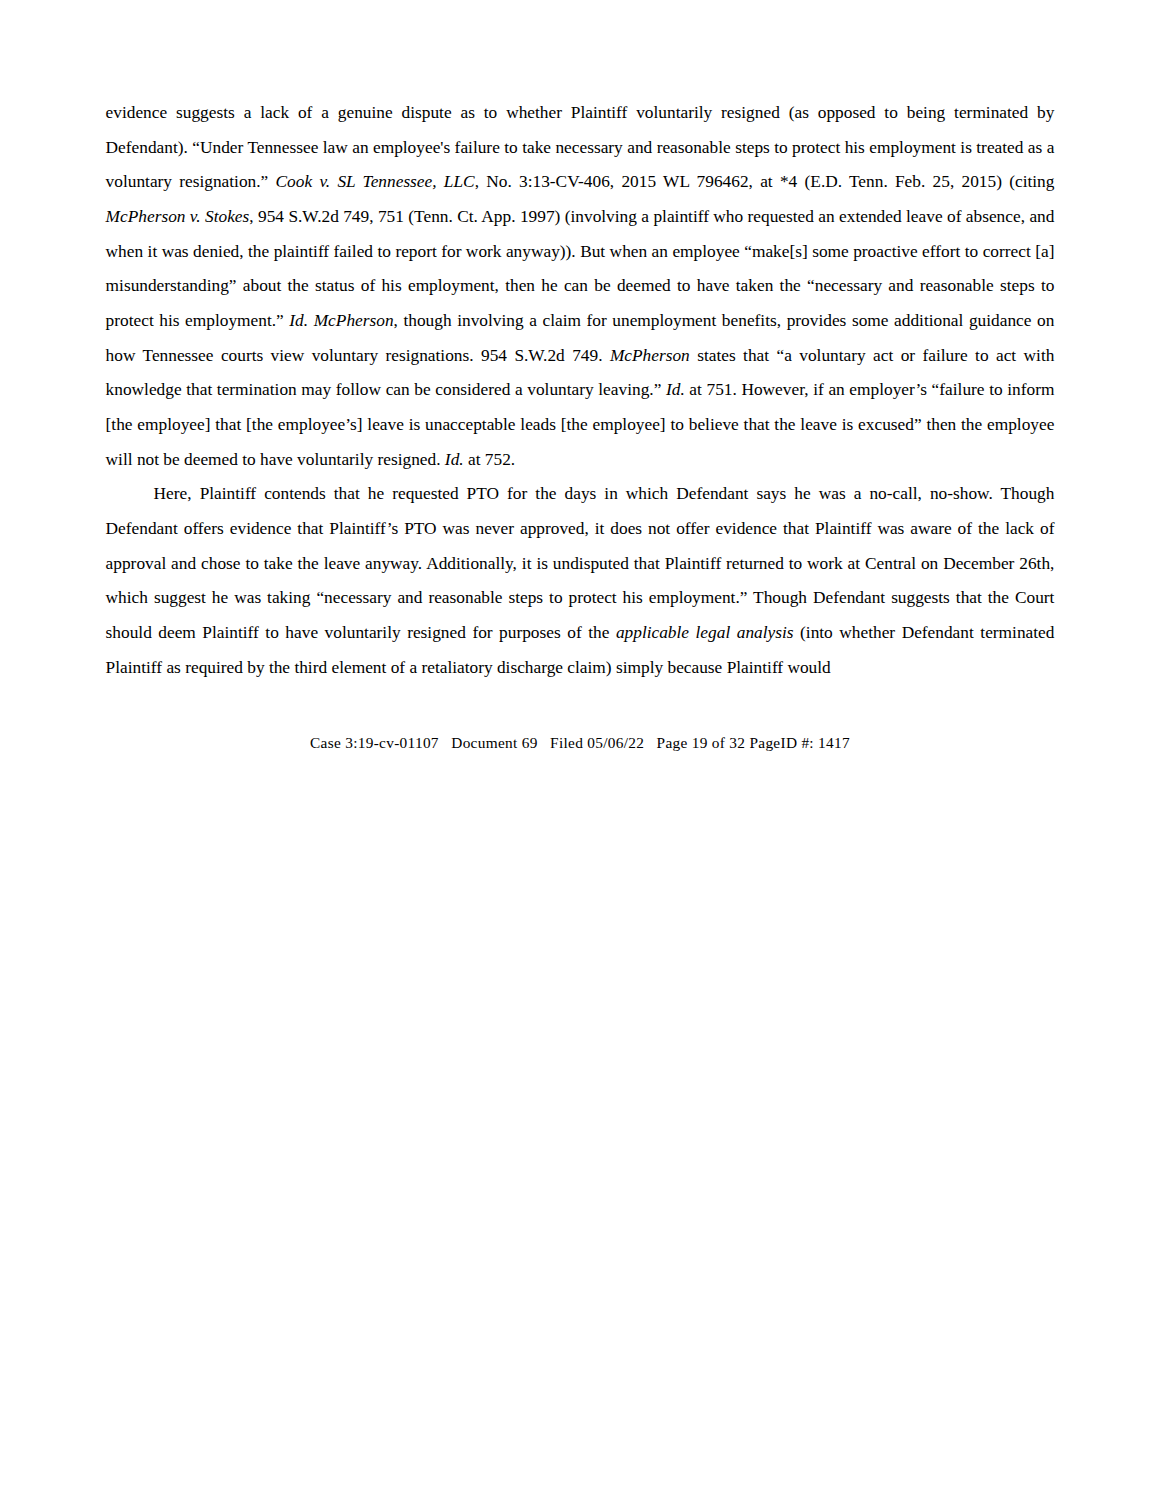evidence suggests a lack of a genuine dispute as to whether Plaintiff voluntarily resigned (as opposed to being terminated by Defendant). “Under Tennessee law an employee's failure to take necessary and reasonable steps to protect his employment is treated as a voluntary resignation.” Cook v. SL Tennessee, LLC, No. 3:13-CV-406, 2015 WL 796462, at *4 (E.D. Tenn. Feb. 25, 2015) (citing McPherson v. Stokes, 954 S.W.2d 749, 751 (Tenn. Ct. App. 1997) (involving a plaintiff who requested an extended leave of absence, and when it was denied, the plaintiff failed to report for work anyway)). But when an employee “make[s] some proactive effort to correct [a] misunderstanding” about the status of his employment, then he can be deemed to have taken the “necessary and reasonable steps to protect his employment.” Id. McPherson, though involving a claim for unemployment benefits, provides some additional guidance on how Tennessee courts view voluntary resignations. 954 S.W.2d 749. McPherson states that “a voluntary act or failure to act with knowledge that termination may follow can be considered a voluntary leaving.” Id. at 751. However, if an employer’s “failure to inform [the employee] that [the employee’s] leave is unacceptable leads [the employee] to believe that the leave is excused” then the employee will not be deemed to have voluntarily resigned. Id. at 752.
Here, Plaintiff contends that he requested PTO for the days in which Defendant says he was a no-call, no-show. Though Defendant offers evidence that Plaintiff’s PTO was never approved, it does not offer evidence that Plaintiff was aware of the lack of approval and chose to take the leave anyway. Additionally, it is undisputed that Plaintiff returned to work at Central on December 26th, which suggest he was taking “necessary and reasonable steps to protect his employment.” Though Defendant suggests that the Court should deem Plaintiff to have voluntarily resigned for purposes of the applicable legal analysis (into whether Defendant terminated Plaintiff as required by the third element of a retaliatory discharge claim) simply because Plaintiff would
Case 3:19-cv-01107 Document 69 Filed 05/06/22 Page 19 of 32 PageID #: 1417